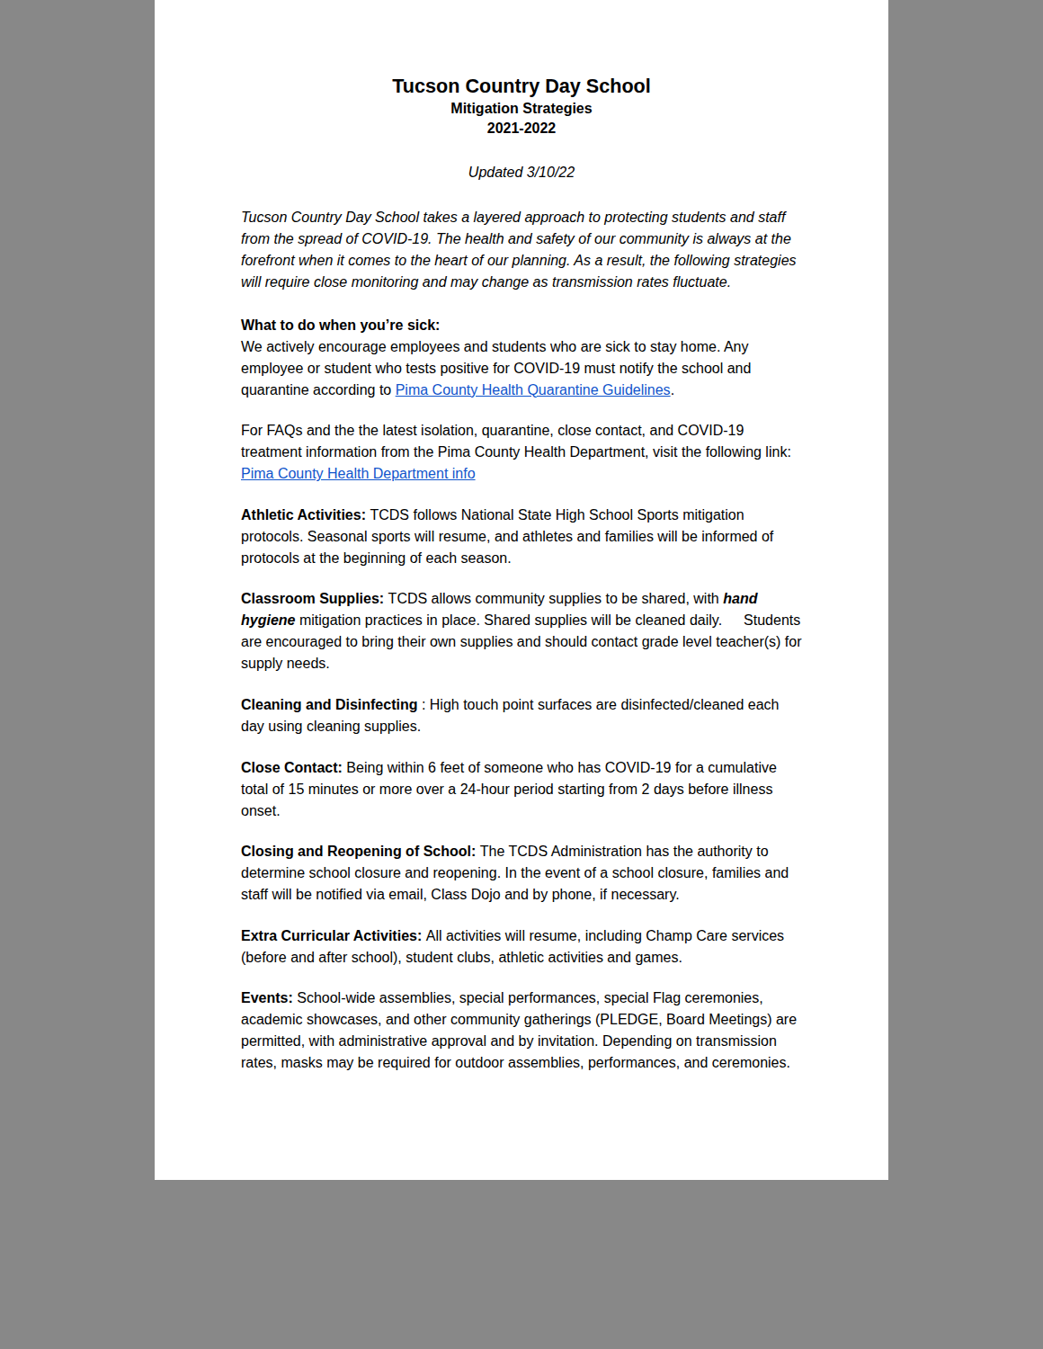Tucson Country Day School
Mitigation Strategies
2021-2022
Updated 3/10/22
Tucson Country Day School takes a layered approach to protecting students and staff from the spread of COVID-19. The health and safety of our community is always at the forefront when it comes to the heart of our planning. As a result, the following strategies will require close monitoring and may change as transmission rates fluctuate.
What to do when you’re sick:
We actively encourage employees and students who are sick to stay home. Any employee or student who tests positive for COVID-19 must notify the school and quarantine according to Pima County Health Quarantine Guidelines.
For FAQs and the the latest isolation, quarantine, close contact, and COVID-19 treatment information from the Pima County Health Department, visit the following link: Pima County Health Department info
Athletic Activities:
TCDS follows National State High School Sports mitigation protocols. Seasonal sports will resume, and athletes and families will be informed of protocols at the beginning of each season.
Classroom Supplies:
TCDS allows community supplies to be shared, with hand hygiene mitigation practices in place. Shared supplies will be cleaned daily. Students are encouraged to bring their own supplies and should contact grade level teacher(s) for supply needs.
Cleaning and Disinfecting
: High touch point surfaces are disinfected/cleaned each day using cleaning supplies.
Close Contact:
Being within 6 feet of someone who has COVID-19 for a cumulative total of 15 minutes or more over a 24-hour period starting from 2 days before illness onset.
Closing and Reopening of School:
The TCDS Administration has the authority to determine school closure and reopening. In the event of a school closure, families and staff will be notified via email, Class Dojo and by phone, if necessary.
Extra Curricular Activities:
All activities will resume, including Champ Care services (before and after school), student clubs, athletic activities and games.
Events:
School-wide assemblies, special performances, special Flag ceremonies, academic showcases, and other community gatherings (PLEDGE, Board Meetings) are permitted, with administrative approval and by invitation. Depending on transmission rates, masks may be required for outdoor assemblies, performances, and ceremonies.